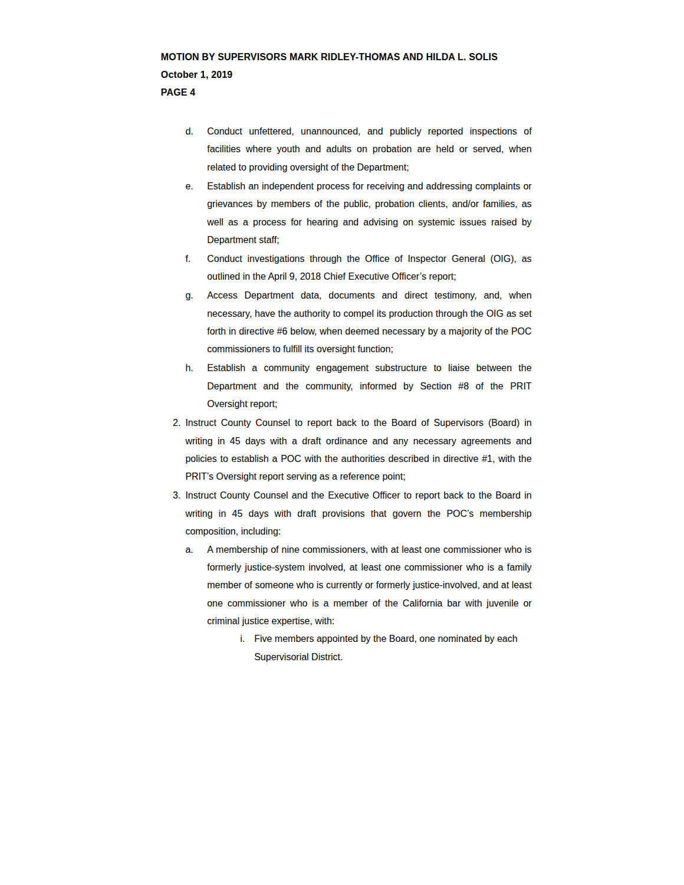Motion by Supervisors Mark Ridley-Thomas and Hilda L. Solis
October 1, 2019
PAGE 4
d. Conduct unfettered, unannounced, and publicly reported inspections of facilities where youth and adults on probation are held or served, when related to providing oversight of the Department;
e. Establish an independent process for receiving and addressing complaints or grievances by members of the public, probation clients, and/or families, as well as a process for hearing and advising on systemic issues raised by Department staff;
f. Conduct investigations through the Office of Inspector General (OIG), as outlined in the April 9, 2018 Chief Executive Officer’s report;
g. Access Department data, documents and direct testimony, and, when necessary, have the authority to compel its production through the OIG as set forth in directive #6 below, when deemed necessary by a majority of the POC commissioners to fulfill its oversight function;
h. Establish a community engagement substructure to liaise between the Department and the community, informed by Section #8 of the PRIT Oversight report;
2. Instruct County Counsel to report back to the Board of Supervisors (Board) in writing in 45 days with a draft ordinance and any necessary agreements and policies to establish a POC with the authorities described in directive #1, with the PRIT’s Oversight report serving as a reference point;
3. Instruct County Counsel and the Executive Officer to report back to the Board in writing in 45 days with draft provisions that govern the POC’s membership composition, including:
a. A membership of nine commissioners, with at least one commissioner who is formerly justice-system involved, at least one commissioner who is a family member of someone who is currently or formerly justice-involved, and at least one commissioner who is a member of the California bar with juvenile or criminal justice expertise, with:
i. Five members appointed by the Board, one nominated by each Supervisorial District.